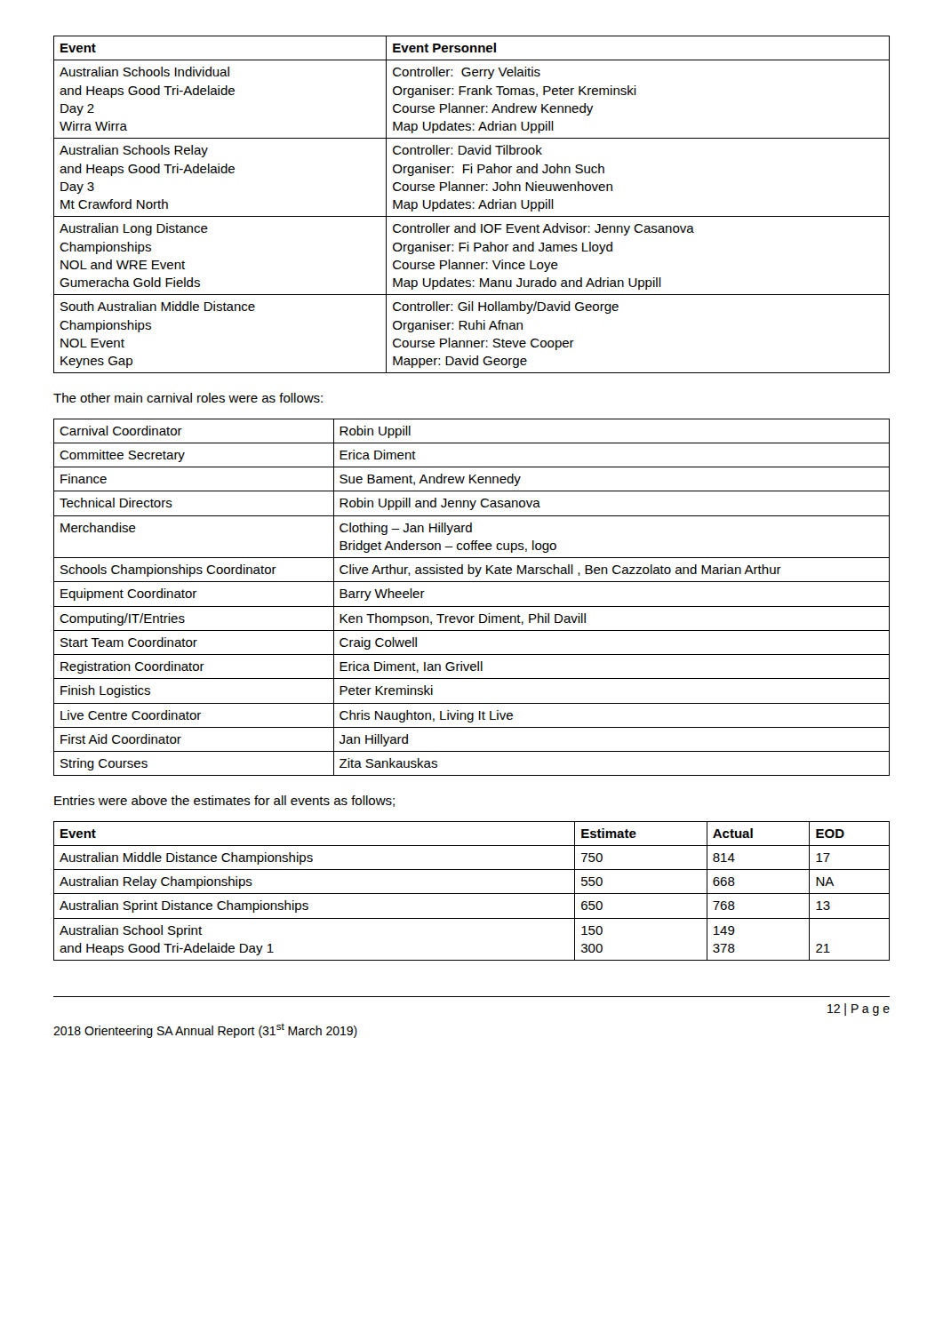| Event | Event Personnel |
| --- | --- |
| Australian Schools Individual and Heaps Good Tri-Adelaide Day 2 Wirra Wirra | Controller: Gerry Velaitis Organiser: Frank Tomas, Peter Kreminski Course Planner: Andrew Kennedy Map Updates: Adrian Uppill |
| Australian Schools Relay and Heaps Good Tri-Adelaide Day 3 Mt Crawford North | Controller: David Tilbrook Organiser: Fi Pahor and John Such Course Planner: John Nieuwenhoven Map Updates: Adrian Uppill |
| Australian Long Distance Championships NOL and WRE Event Gumeracha Gold Fields | Controller and IOF Event Advisor: Jenny Casanova Organiser: Fi Pahor and James Lloyd Course Planner: Vince Loye Map Updates: Manu Jurado and Adrian Uppill |
| South Australian Middle Distance Championships NOL Event Keynes Gap | Controller: Gil Hollamby/David George Organiser: Ruhi Afnan Course Planner: Steve Cooper Mapper: David George |
The other main carnival roles were as follows:
| Carnival Coordinator | Robin Uppill |
| Committee Secretary | Erica Diment |
| Finance | Sue Bament, Andrew Kennedy |
| Technical Directors | Robin Uppill and Jenny Casanova |
| Merchandise | Clothing – Jan Hillyard Bridget Anderson – coffee cups, logo |
| Schools Championships Coordinator | Clive Arthur, assisted by Kate Marschall , Ben Cazzolato and Marian Arthur |
| Equipment Coordinator | Barry Wheeler |
| Computing/IT/Entries | Ken Thompson, Trevor Diment, Phil Davill |
| Start Team Coordinator | Craig Colwell |
| Registration Coordinator | Erica Diment, Ian Grivell |
| Finish Logistics | Peter Kreminski |
| Live Centre Coordinator | Chris Naughton, Living It Live |
| First Aid Coordinator | Jan Hillyard |
| String Courses | Zita Sankauskas |
Entries were above the estimates for all events as follows;
| Event | Estimate | Actual | EOD |
| --- | --- | --- | --- |
| Australian Middle Distance Championships | 750 | 814 | 17 |
| Australian Relay Championships | 550 | 668 | NA |
| Australian Sprint Distance Championships | 650 | 768 | 13 |
| Australian School Sprint and Heaps Good Tri-Adelaide Day 1 | 150 300 | 149 378 | 21 |
12 | P a g e
2018 Orienteering SA Annual Report (31st March 2019)